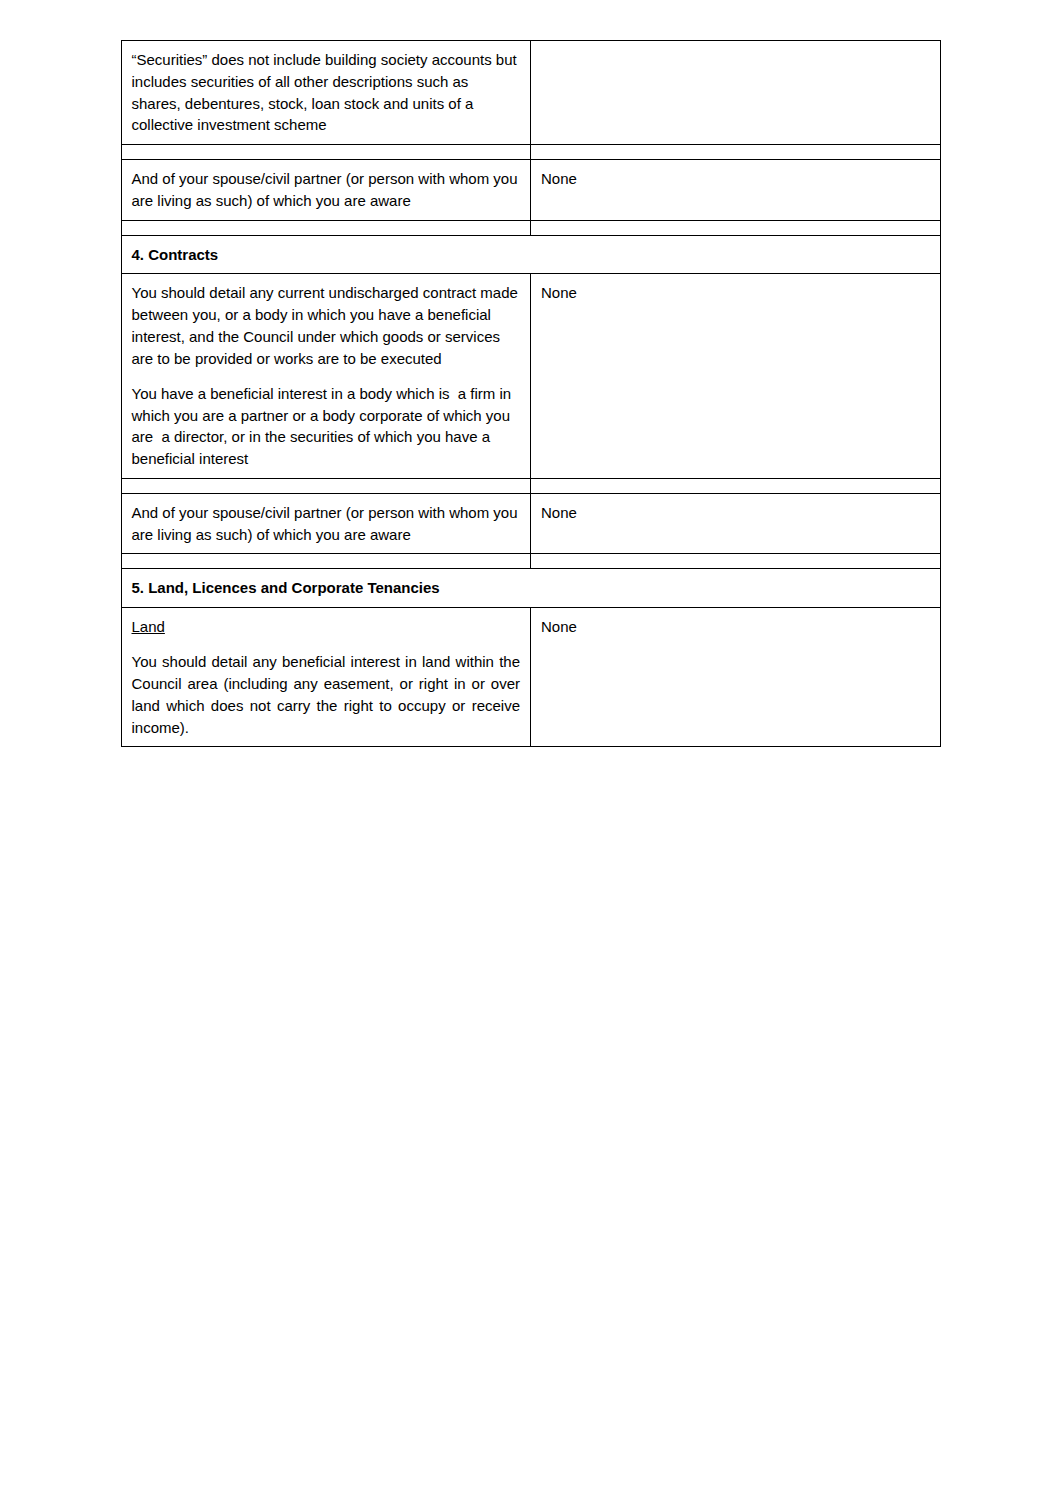| “Securities” does not include building society accounts but includes securities of all other descriptions such as shares, debentures, stock, loan stock and units of a collective investment scheme | |
| And of your spouse/civil partner (or person with whom you are living as such) of which you are aware | None |
| 4. Contracts |
| You should detail any current undischarged contract made between you, or a body in which you have a beneficial interest, and the Council under which goods or services are to be provided or works are to be executed You have a beneficial interest in a body which is a firm in which you are a partner or a body corporate of which you are a director, or in the securities of which you have a beneficial interest | None |
| And of your spouse/civil partner (or person with whom you are living as such) of which you are aware | None |
| 5. Land, Licences and Corporate Tenancies |
| Land You should detail any beneficial interest in land within the Council area (including any easement, or right in or over land which does not carry the right to occupy or receive income). | None |